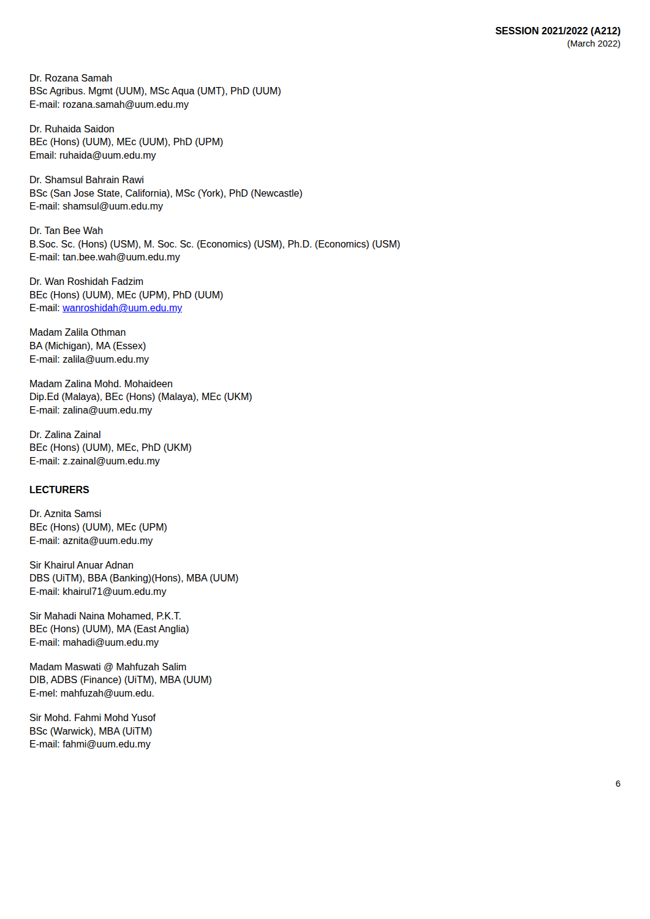SESSION 2021/2022 (A212)
(March 2022)
Dr. Rozana Samah
BSc Agribus. Mgmt (UUM), MSc Aqua (UMT), PhD (UUM)
E-mail: rozana.samah@uum.edu.my
Dr. Ruhaida Saidon
BEc (Hons) (UUM), MEc (UUM), PhD (UPM)
Email: ruhaida@uum.edu.my
Dr. Shamsul Bahrain Rawi
BSc (San Jose State, California), MSc (York), PhD (Newcastle)
E-mail: shamsul@uum.edu.my
Dr. Tan Bee Wah
B.Soc. Sc. (Hons) (USM), M. Soc. Sc. (Economics) (USM), Ph.D. (Economics) (USM)
E-mail: tan.bee.wah@uum.edu.my
Dr. Wan Roshidah Fadzim
BEc (Hons) (UUM), MEc (UPM), PhD (UUM)
E-mail: wanroshidah@uum.edu.my
Madam Zalila Othman
BA (Michigan), MA (Essex)
E-mail: zalila@uum.edu.my
Madam Zalina Mohd. Mohaideen
Dip.Ed (Malaya), BEc (Hons) (Malaya), MEc (UKM)
E-mail: zalina@uum.edu.my
Dr. Zalina Zainal
BEc (Hons) (UUM), MEc, PhD (UKM)
E-mail: z.zainal@uum.edu.my
Lecturers
Dr. Aznita Samsi
BEc (Hons) (UUM), MEc (UPM)
E-mail: aznita@uum.edu.my
Sir Khairul Anuar Adnan
DBS (UiTM), BBA (Banking)(Hons), MBA (UUM)
E-mail: khairul71@uum.edu.my
Sir Mahadi Naina Mohamed, P.K.T.
BEc (Hons) (UUM), MA (East Anglia)
E-mail: mahadi@uum.edu.my
Madam Maswati @ Mahfuzah Salim
DIB, ADBS (Finance) (UiTM), MBA (UUM)
E-mel: mahfuzah@uum.edu.
Sir Mohd. Fahmi Mohd Yusof
BSc (Warwick), MBA (UiTM)
E-mail: fahmi@uum.edu.my
6